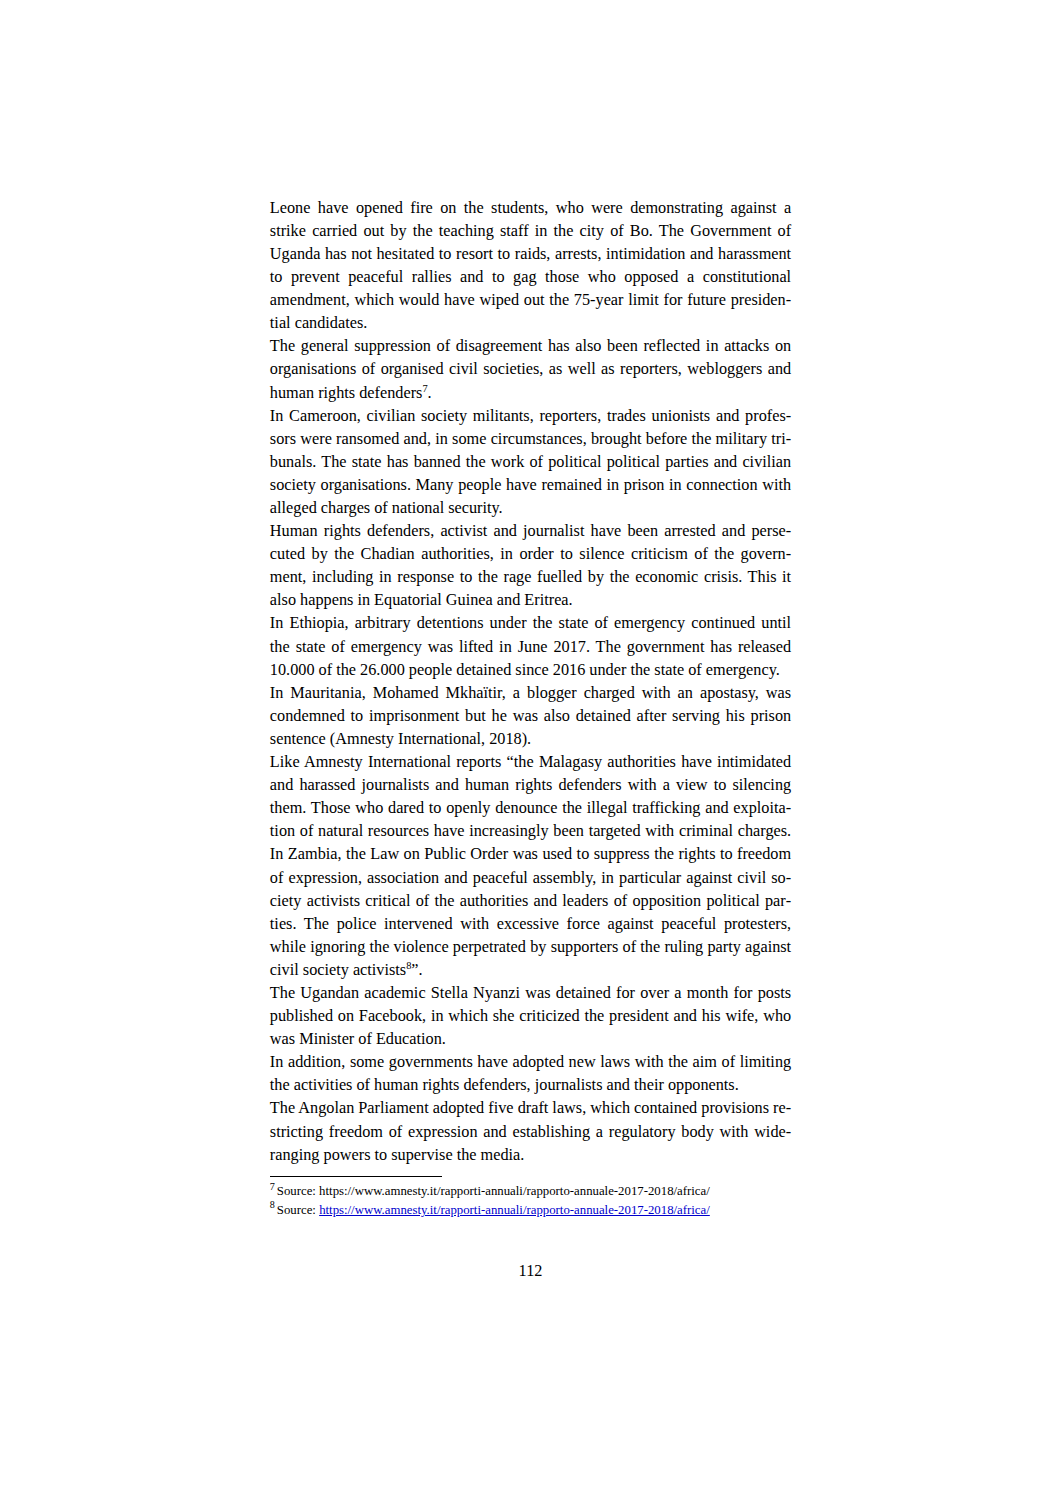Leone have opened fire on the students, who were demonstrating against a strike carried out by the teaching staff in the city of Bo. The Government of Uganda has not hesitated to resort to raids, arrests, intimidation and harassment to prevent peaceful rallies and to gag those who opposed a constitutional amendment, which would have wiped out the 75-year limit for future presidential candidates.
The general suppression of disagreement has also been reflected in attacks on organisations of organised civil societies, as well as reporters, webloggers and human rights defenders7.
In Cameroon, civilian society militants, reporters, trades unionists and professors were ransomed and, in some circumstances, brought before the military tribunals. The state has banned the work of political political parties and civilian society organisations. Many people have remained in prison in connection with alleged charges of national security.
Human rights defenders, activist and journalist have been arrested and persecuted by the Chadian authorities, in order to silence criticism of the government, including in response to the rage fuelled by the economic crisis. This it also happens in Equatorial Guinea and Eritrea.
In Ethiopia, arbitrary detentions under the state of emergency continued until the state of emergency was lifted in June 2017. The government has released 10.000 of the 26.000 people detained since 2016 under the state of emergency.
In Mauritania, Mohamed Mkhaïtir, a blogger charged with an apostasy, was condemned to imprisonment but he was also detained after serving his prison sentence (Amnesty International, 2018).
Like Amnesty International reports “the Malagasy authorities have intimidated and harassed journalists and human rights defenders with a view to silencing them. Those who dared to openly denounce the illegal trafficking and exploitation of natural resources have increasingly been targeted with criminal charges. In Zambia, the Law on Public Order was used to suppress the rights to freedom of expression, association and peaceful assembly, in particular against civil society activists critical of the authorities and leaders of opposition political parties. The police intervened with excessive force against peaceful protesters, while ignoring the violence perpetrated by supporters of the ruling party against civil society activists8”.
The Ugandan academic Stella Nyanzi was detained for over a month for posts published on Facebook, in which she criticized the president and his wife, who was Minister of Education.
In addition, some governments have adopted new laws with the aim of limiting the activities of human rights defenders, journalists and their opponents.
The Angolan Parliament adopted five draft laws, which contained provisions restricting freedom of expression and establishing a regulatory body with wide-ranging powers to supervise the media.
7Source: https://www.amnesty.it/rapporti-annuali/rapporto-annuale-2017-2018/africa/
8Source: https://www.amnesty.it/rapporti-annuali/rapporto-annuale-2017-2018/africa/
112